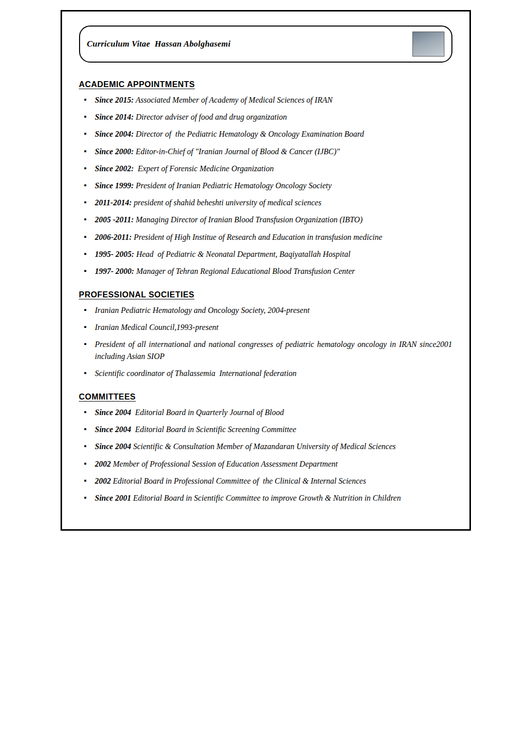Curriculum Vitae Hassan Abolghasemi
Academic Appointments
Since 2015: Associated Member of Academy of Medical Sciences of IRAN
Since 2014: Director adviser of food and drug organization
Since 2004: Director of the Pediatric Hematology & Oncology Examination Board
Since 2000: Editor-in-Chief of "Iranian Journal of Blood & Cancer (IJBC)"
Since 2002: Expert of Forensic Medicine Organization
Since 1999: President of Iranian Pediatric Hematology Oncology Society
2011-2014: president of shahid beheshti university of medical sciences
2005 -2011: Managing Director of Iranian Blood Transfusion Organization (IBTO)
2006-2011: President of High Institue of Research and Education in transfusion medicine
1995- 2005: Head of Pediatric & Neonatal Department, Baqiyatallah Hospital
1997- 2000: Manager of Tehran Regional Educational Blood Transfusion Center
Professional Societies
Iranian Pediatric Hematology and Oncology Society, 2004-present
Iranian Medical Council,1993-present
President of all international and national congresses of pediatric hematology oncology in IRAN since2001 including Asian SIOP
Scientific coordinator of Thalassemia International federation
Committees
Since 2004 Editorial Board in Quarterly Journal of Blood
Since 2004 Editorial Board in Scientific Screening Committee
Since 2004 Scientific & Consultation Member of Mazandaran University of Medical Sciences
2002 Member of Professional Session of Education Assessment Department
2002 Editorial Board in Professional Committee of the Clinical & Internal Sciences
Since 2001 Editorial Board in Scientific Committee to improve Growth & Nutrition in Children